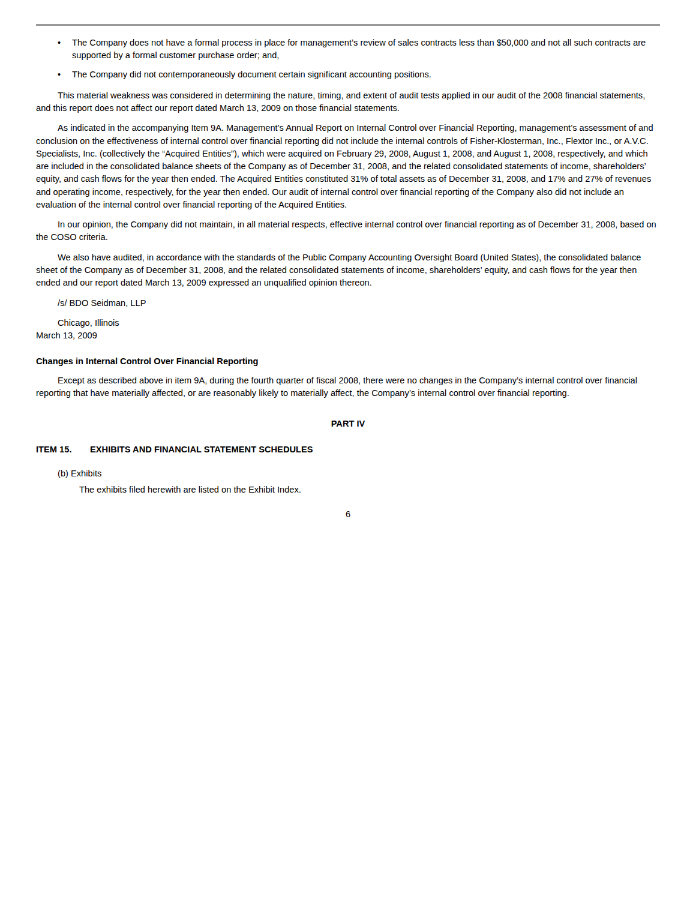The Company does not have a formal process in place for management’s review of sales contracts less than $50,000 and not all such contracts are supported by a formal customer purchase order; and,
The Company did not contemporaneously document certain significant accounting positions.
This material weakness was considered in determining the nature, timing, and extent of audit tests applied in our audit of the 2008 financial statements, and this report does not affect our report dated March 13, 2009 on those financial statements.
As indicated in the accompanying Item 9A. Management’s Annual Report on Internal Control over Financial Reporting, management’s assessment of and conclusion on the effectiveness of internal control over financial reporting did not include the internal controls of Fisher-Klosterman, Inc., Flextor Inc., or A.V.C. Specialists, Inc. (collectively the “Acquired Entities”), which were acquired on February 29, 2008, August 1, 2008, and August 1, 2008, respectively, and which are included in the consolidated balance sheets of the Company as of December 31, 2008, and the related consolidated statements of income, shareholders’ equity, and cash flows for the year then ended. The Acquired Entities constituted 31% of total assets as of December 31, 2008, and 17% and 27% of revenues and operating income, respectively, for the year then ended. Our audit of internal control over financial reporting of the Company also did not include an evaluation of the internal control over financial reporting of the Acquired Entities.
In our opinion, the Company did not maintain, in all material respects, effective internal control over financial reporting as of December 31, 2008, based on the COSO criteria.
We also have audited, in accordance with the standards of the Public Company Accounting Oversight Board (United States), the consolidated balance sheet of the Company as of December 31, 2008, and the related consolidated statements of income, shareholders’ equity, and cash flows for the year then ended and our report dated March 13, 2009 expressed an unqualified opinion thereon.
/s/ BDO Seidman, LLP
Chicago, Illinois
March 13, 2009
Changes in Internal Control Over Financial Reporting
Except as described above in item 9A, during the fourth quarter of fiscal 2008, there were no changes in the Company’s internal control over financial reporting that have materially affected, or are reasonably likely to materially affect, the Company’s internal control over financial reporting.
PART IV
ITEM 15. EXHIBITS AND FINANCIAL STATEMENT SCHEDULES
(b) Exhibits
The exhibits filed herewith are listed on the Exhibit Index.
6